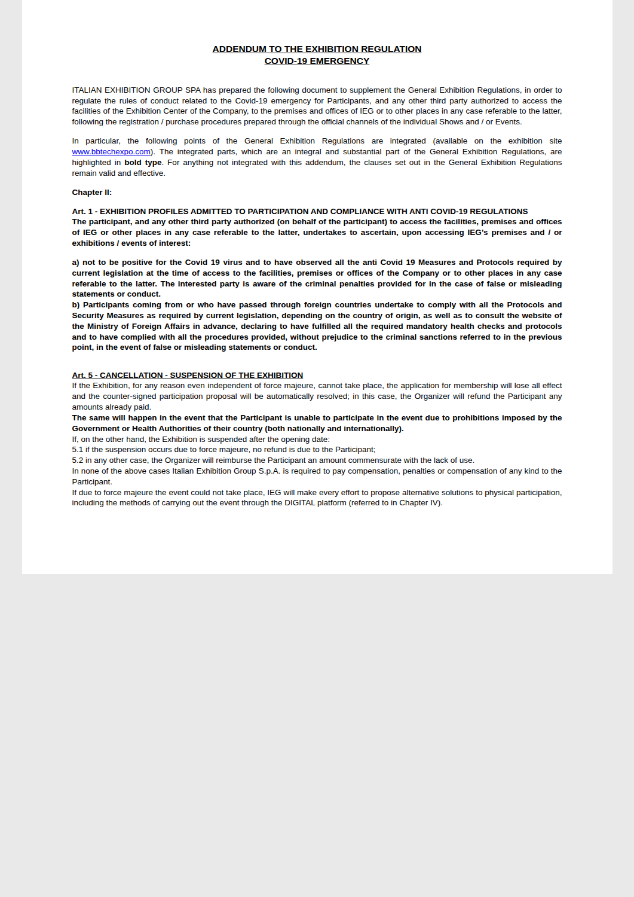ADDENDUM TO THE EXHIBITION REGULATION COVID-19 EMERGENCY
ITALIAN EXHIBITION GROUP SPA has prepared the following document to supplement the General Exhibition Regulations, in order to regulate the rules of conduct related to the Covid-19 emergency for Participants, and any other third party authorized to access the facilities of the Exhibition Center of the Company, to the premises and offices of IEG or to other places in any case referable to the latter, following the registration / purchase procedures prepared through the official channels of the individual Shows and / or Events.
In particular, the following points of the General Exhibition Regulations are integrated (available on the exhibition site www.bbtechexpo.com). The integrated parts, which are an integral and substantial part of the General Exhibition Regulations, are highlighted in bold type. For anything not integrated with this addendum, the clauses set out in the General Exhibition Regulations remain valid and effective.
Chapter II:
Art. 1 - EXHIBITION PROFILES ADMITTED TO PARTICIPATION AND COMPLIANCE WITH ANTI COVID-19 REGULATIONS
The participant, and any other third party authorized (on behalf of the participant) to access the facilities, premises and offices of IEG or other places in any case referable to the latter, undertakes to ascertain, upon accessing IEG’s premises and / or exhibitions / events of interest:
a) not to be positive for the Covid 19 virus and to have observed all the anti Covid 19 Measures and Protocols required by current legislation at the time of access to the facilities, premises or offices of the Company or to other places in any case referable to the latter. The interested party is aware of the criminal penalties provided for in the case of false or misleading statements or conduct.
b) Participants coming from or who have passed through foreign countries undertake to comply with all the Protocols and Security Measures as required by current legislation, depending on the country of origin, as well as to consult the website of the Ministry of Foreign Affairs in advance, declaring to have fulfilled all the required mandatory health checks and protocols and to have complied with all the procedures provided, without prejudice to the criminal sanctions referred to in the previous point, in the event of false or misleading statements or conduct.
Art. 5 - CANCELLATION - SUSPENSION OF THE EXHIBITION
If the Exhibition, for any reason even independent of force majeure, cannot take place, the application for membership will lose all effect and the counter-signed participation proposal will be automatically resolved; in this case, the Organizer will refund the Participant any amounts already paid.
The same will happen in the event that the Participant is unable to participate in the event due to prohibitions imposed by the Government or Health Authorities of their country (both nationally and internationally).
If, on the other hand, the Exhibition is suspended after the opening date:
5.1 if the suspension occurs due to force majeure, no refund is due to the Participant;
5.2 in any other case, the Organizer will reimburse the Participant an amount commensurate with the lack of use.
In none of the above cases Italian Exhibition Group S.p.A. is required to pay compensation, penalties or compensation of any kind to the Participant.
If due to force majeure the event could not take place, IEG will make every effort to propose alternative solutions to physical participation, including the methods of carrying out the event through the DIGITAL platform (referred to in Chapter IV).